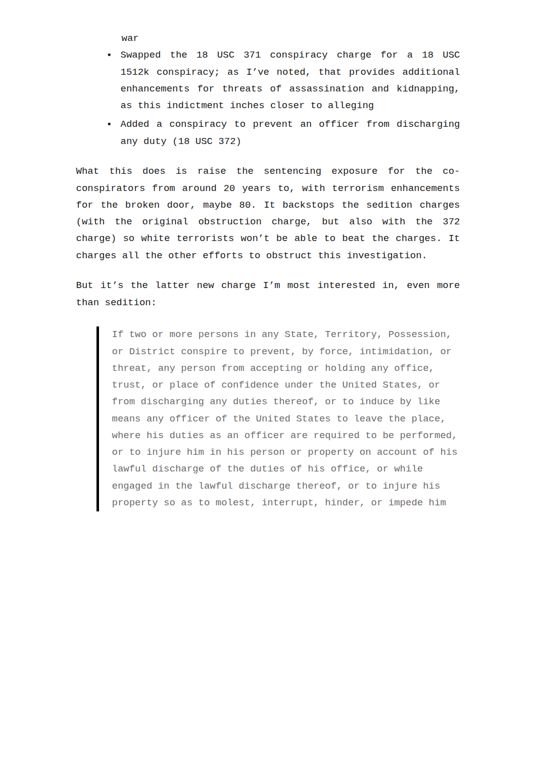war
Swapped the 18 USC 371 conspiracy charge for a 18 USC 1512k conspiracy; as I’ve noted, that provides additional enhancements for threats of assassination and kidnapping, as this indictment inches closer to alleging
Added a conspiracy to prevent an officer from discharging any duty (18 USC 372)
What this does is raise the sentencing exposure for the co-conspirators from around 20 years to, with terrorism enhancements for the broken door, maybe 80. It backstops the sedition charges (with the original obstruction charge, but also with the 372 charge) so white terrorists won’t be able to beat the charges. It charges all the other efforts to obstruct this investigation.
But it’s the latter new charge I’m most interested in, even more than sedition:
If two or more persons in any State, Territory, Possession, or District conspire to prevent, by force, intimidation, or threat, any person from accepting or holding any office, trust, or place of confidence under the United States, or from discharging any duties thereof, or to induce by like means any officer of the United States to leave the place, where his duties as an officer are required to be performed, or to injure him in his person or property on account of his lawful discharge of the duties of his office, or while engaged in the lawful discharge thereof, or to injure his property so as to molest, interrupt, hinder, or impede him